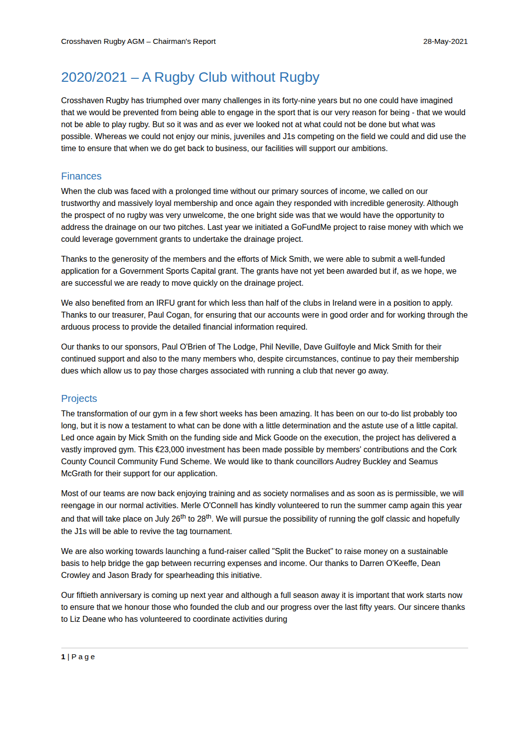Crosshaven Rugby AGM – Chairman's Report 28-May-2021
2020/2021 – A Rugby Club without Rugby
Crosshaven Rugby has triumphed over many challenges in its forty-nine years but no one could have imagined that we would be prevented from being able to engage in the sport that is our very reason for being - that we would not be able to play rugby. But so it was and as ever we looked not at what could not be done but what was possible. Whereas we could not enjoy our minis, juveniles and J1s competing on the field we could and did use the time to ensure that when we do get back to business, our facilities will support our ambitions.
Finances
When the club was faced with a prolonged time without our primary sources of income, we called on our trustworthy and massively loyal membership and once again they responded with incredible generosity. Although the prospect of no rugby was very unwelcome, the one bright side was that we would have the opportunity to address the drainage on our two pitches. Last year we initiated a GoFundMe project to raise money with which we could leverage government grants to undertake the drainage project.
Thanks to the generosity of the members and the efforts of Mick Smith, we were able to submit a well-funded application for a Government Sports Capital grant. The grants have not yet been awarded but if, as we hope, we are successful we are ready to move quickly on the drainage project.
We also benefited from an IRFU grant for which less than half of the clubs in Ireland were in a position to apply. Thanks to our treasurer, Paul Cogan, for ensuring that our accounts were in good order and for working through the arduous process to provide the detailed financial information required.
Our thanks to our sponsors, Paul O'Brien of The Lodge, Phil Neville, Dave Guilfoyle and Mick Smith for their continued support and also to the many members who, despite circumstances, continue to pay their membership dues which allow us to pay those charges associated with running a club that never go away.
Projects
The transformation of our gym in a few short weeks has been amazing. It has been on our to-do list probably too long, but it is now a testament to what can be done with a little determination and the astute use of a little capital. Led once again by Mick Smith on the funding side and Mick Goode on the execution, the project has delivered a vastly improved gym. This €23,000 investment has been made possible by members' contributions and the Cork County Council Community Fund Scheme. We would like to thank councillors Audrey Buckley and Seamus McGrath for their support for our application.
Most of our teams are now back enjoying training and as society normalises and as soon as is permissible, we will reengage in our normal activities. Merle O'Connell has kindly volunteered to run the summer camp again this year and that will take place on July 26th to 28th. We will pursue the possibility of running the golf classic and hopefully the J1s will be able to revive the tag tournament.
We are also working towards launching a fund-raiser called "Split the Bucket" to raise money on a sustainable basis to help bridge the gap between recurring expenses and income. Our thanks to Darren O'Keeffe, Dean Crowley and Jason Brady for spearheading this initiative.
Our fiftieth anniversary is coming up next year and although a full season away it is important that work starts now to ensure that we honour those who founded the club and our progress over the last fifty years. Our sincere thanks to Liz Deane who has volunteered to coordinate activities during
1 | Page